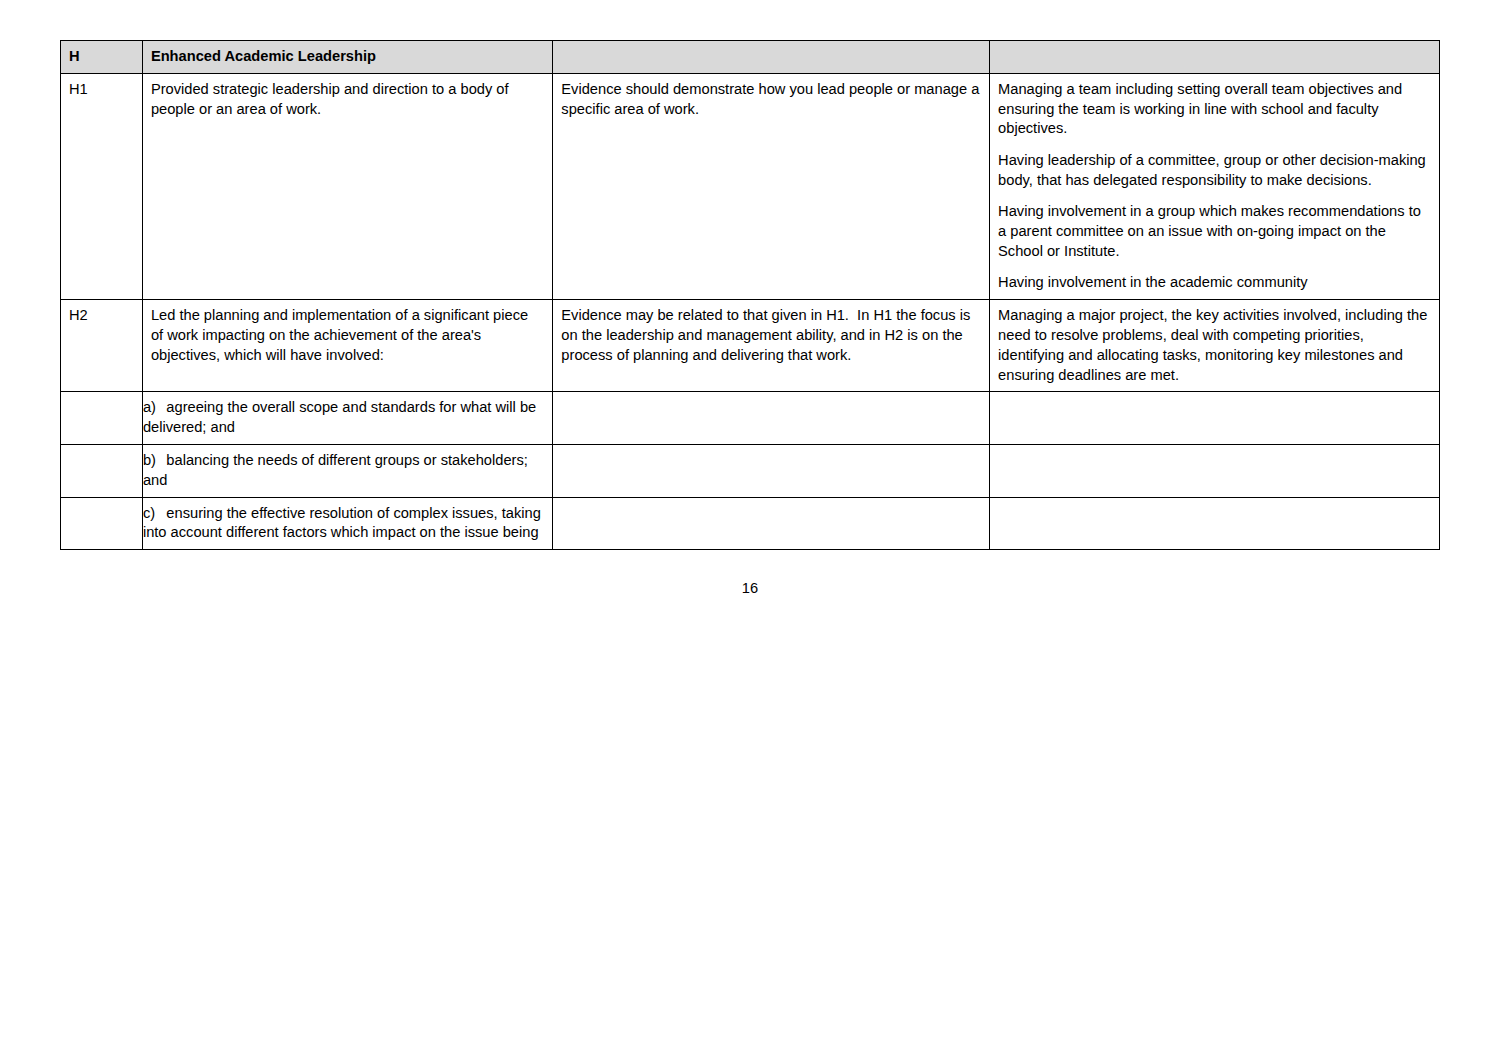| H | Enhanced Academic Leadership | | |
| H1 | Provided strategic leadership and direction to a body of people or an area of work. | Evidence should demonstrate how you lead people or manage a specific area of work. | Managing a team including setting overall team objectives and ensuring the team is working in line with school and faculty objectives. Having leadership of a committee, group or other decision-making body, that has delegated responsibility to make decisions. Having involvement in a group which makes recommendations to a parent committee on an issue with on-going impact on the School or Institute. Having involvement in the academic community |
| H2 | Led the planning and implementation of a significant piece of work impacting on the achievement of the area's objectives, which will have involved: | Evidence may be related to that given in H1. In H1 the focus is on the leadership and management ability, and in H2 is on the process of planning and delivering that work. | Managing a major project, the key activities involved, including the need to resolve problems, deal with competing priorities, identifying and allocating tasks, monitoring key milestones and ensuring deadlines are met. |
| | a) agreeing the overall scope and standards for what will be delivered; and | | |
| | b) balancing the needs of different groups or stakeholders; and | | |
| | c) ensuring the effective resolution of complex issues, taking into account different factors which impact on the issue being | | |
16